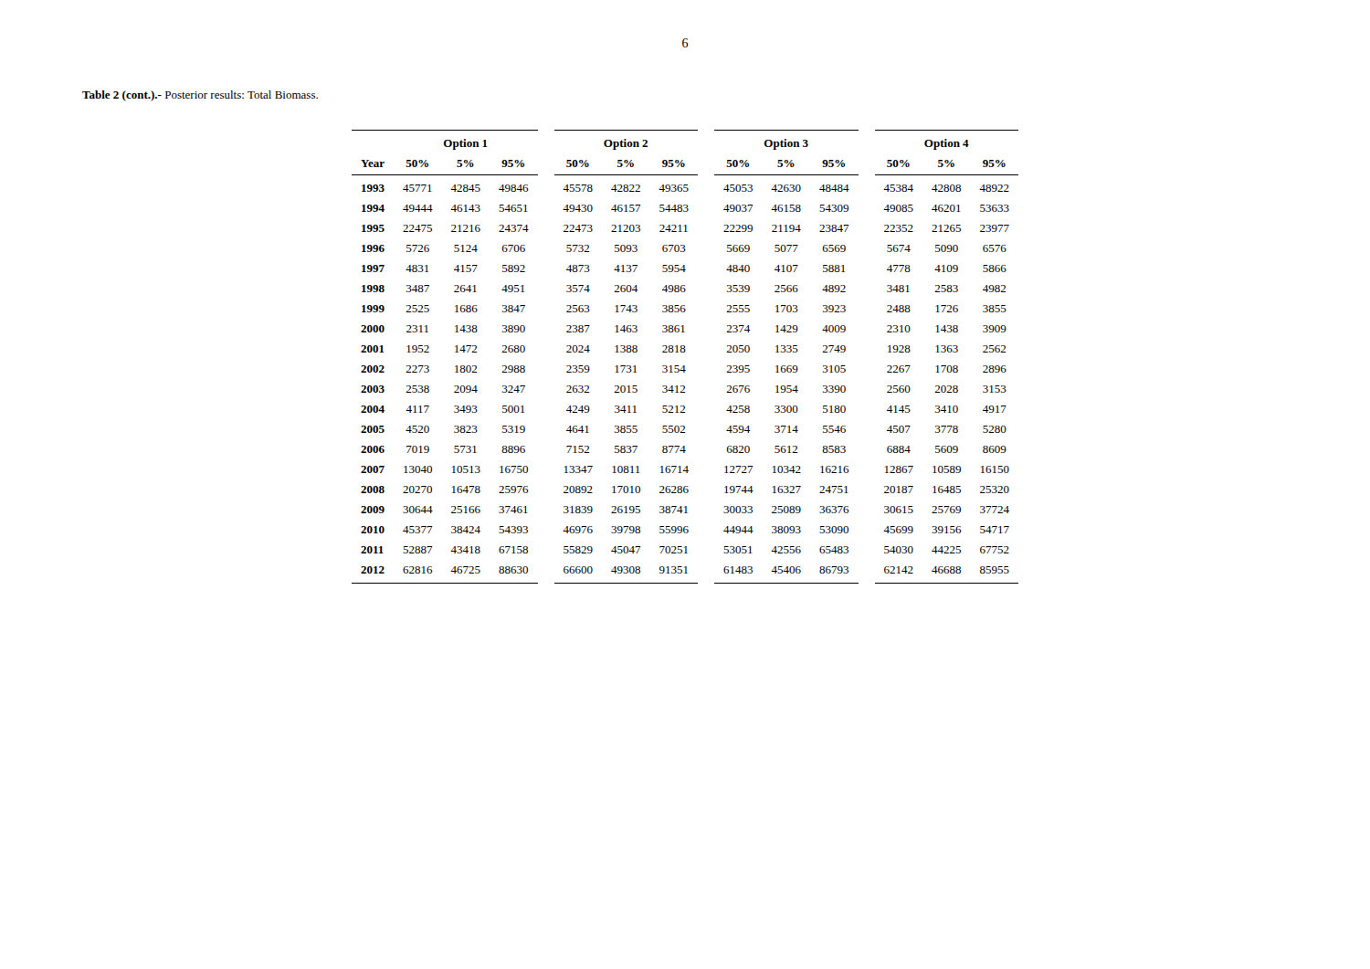6
Table 2 (cont.).- Posterior results: Total Biomass.
| | Option 1 | | Option 2 | | Option 3 | | Option 4 |
| --- | --- | --- | --- | --- | --- | --- | --- |
| Year | 50% | 5% | 95% | | 50% | 5% | 95% | | 50% | 5% | 95% | | 50% | 5% | 95% |
| 1993 | 45771 | 42845 | 49846 | | 45578 | 42822 | 49365 | | 45053 | 42630 | 48484 | | 45384 | 42808 | 48922 |
| 1994 | 49444 | 46143 | 54651 | | 49430 | 46157 | 54483 | | 49037 | 46158 | 54309 | | 49085 | 46201 | 53633 |
| 1995 | 22475 | 21216 | 24374 | | 22473 | 21203 | 24211 | | 22299 | 21194 | 23847 | | 22352 | 21265 | 23977 |
| 1996 | 5726 | 5124 | 6706 | | 5732 | 5093 | 6703 | | 5669 | 5077 | 6569 | | 5674 | 5090 | 6576 |
| 1997 | 4831 | 4157 | 5892 | | 4873 | 4137 | 5954 | | 4840 | 4107 | 5881 | | 4778 | 4109 | 5866 |
| 1998 | 3487 | 2641 | 4951 | | 3574 | 2604 | 4986 | | 3539 | 2566 | 4892 | | 3481 | 2583 | 4982 |
| 1999 | 2525 | 1686 | 3847 | | 2563 | 1743 | 3856 | | 2555 | 1703 | 3923 | | 2488 | 1726 | 3855 |
| 2000 | 2311 | 1438 | 3890 | | 2387 | 1463 | 3861 | | 2374 | 1429 | 4009 | | 2310 | 1438 | 3909 |
| 2001 | 1952 | 1472 | 2680 | | 2024 | 1388 | 2818 | | 2050 | 1335 | 2749 | | 1928 | 1363 | 2562 |
| 2002 | 2273 | 1802 | 2988 | | 2359 | 1731 | 3154 | | 2395 | 1669 | 3105 | | 2267 | 1708 | 2896 |
| 2003 | 2538 | 2094 | 3247 | | 2632 | 2015 | 3412 | | 2676 | 1954 | 3390 | | 2560 | 2028 | 3153 |
| 2004 | 4117 | 3493 | 5001 | | 4249 | 3411 | 5212 | | 4258 | 3300 | 5180 | | 4145 | 3410 | 4917 |
| 2005 | 4520 | 3823 | 5319 | | 4641 | 3855 | 5502 | | 4594 | 3714 | 5546 | | 4507 | 3778 | 5280 |
| 2006 | 7019 | 5731 | 8896 | | 7152 | 5837 | 8774 | | 6820 | 5612 | 8583 | | 6884 | 5609 | 8609 |
| 2007 | 13040 | 10513 | 16750 | | 13347 | 10811 | 16714 | | 12727 | 10342 | 16216 | | 12867 | 10589 | 16150 |
| 2008 | 20270 | 16478 | 25976 | | 20892 | 17010 | 26286 | | 19744 | 16327 | 24751 | | 20187 | 16485 | 25320 |
| 2009 | 30644 | 25166 | 37461 | | 31839 | 26195 | 38741 | | 30033 | 25089 | 36376 | | 30615 | 25769 | 37724 |
| 2010 | 45377 | 38424 | 54393 | | 46976 | 39798 | 55996 | | 44944 | 38093 | 53090 | | 45699 | 39156 | 54717 |
| 2011 | 52887 | 43418 | 67158 | | 55829 | 45047 | 70251 | | 53051 | 42556 | 65483 | | 54030 | 44225 | 67752 |
| 2012 | 62816 | 46725 | 88630 | | 66600 | 49308 | 91351 | | 61483 | 45406 | 86793 | | 62142 | 46688 | 85955 |